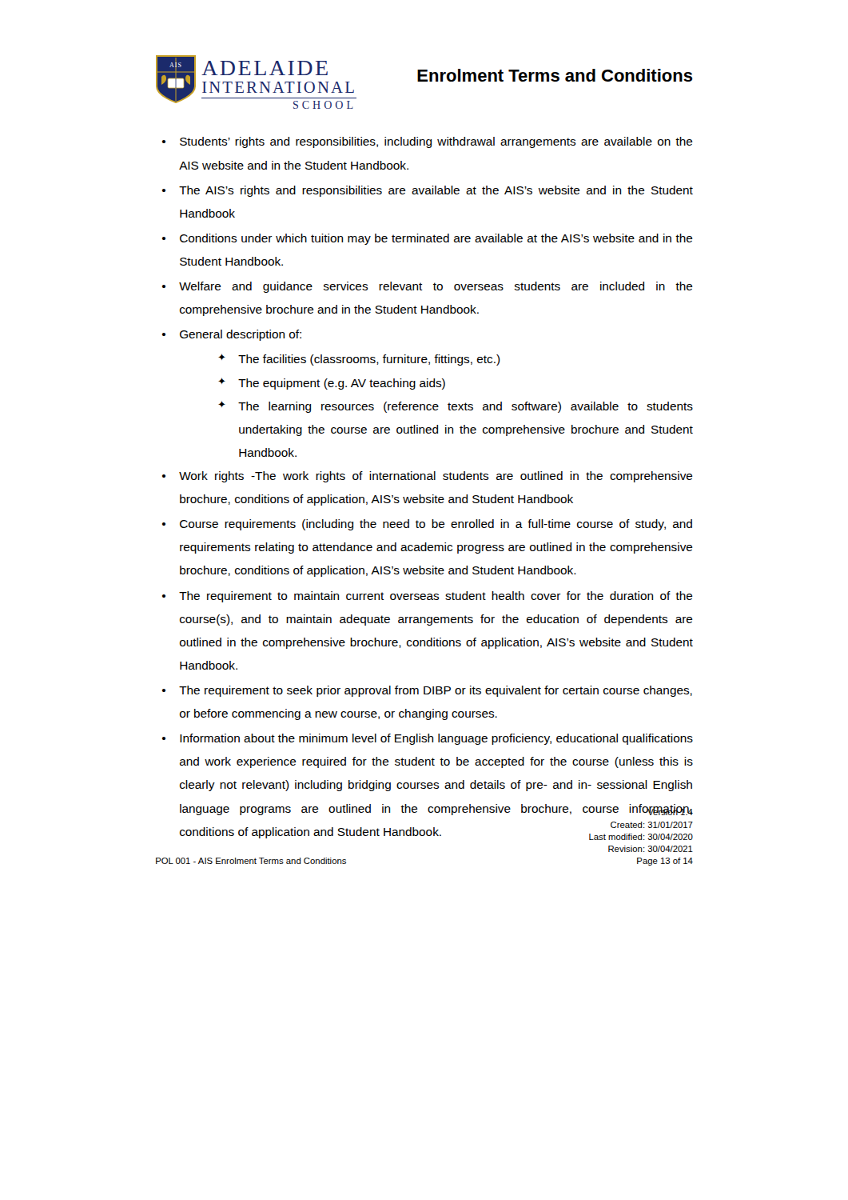AIS
ADELAIDE
INTERNATIONAL
SCHOOL
Enrolment Terms and Conditions
Students’ rights and responsibilities, including withdrawal arrangements are available on the AIS website and in the Student Handbook.
The AIS’s rights and responsibilities are available at the AIS’s website and in the Student Handbook
Conditions under which tuition may be terminated are available at the AIS’s website and in the Student Handbook.
Welfare and guidance services relevant to overseas students are included in the comprehensive brochure and in the Student Handbook.
General description of:
The facilities (classrooms, furniture, fittings, etc.)
The equipment (e.g. AV teaching aids)
The learning resources (reference texts and software) available to students undertaking the course are outlined in the comprehensive brochure and Student Handbook.
Work rights -The work rights of international students are outlined in the comprehensive brochure, conditions of application, AIS’s website and Student Handbook
Course requirements (including the need to be enrolled in a full-time course of study, and requirements relating to attendance and academic progress are outlined in the comprehensive brochure, conditions of application, AIS’s website and Student Handbook.
The requirement to maintain current overseas student health cover for the duration of the course(s), and to maintain adequate arrangements for the education of dependents are outlined in the comprehensive brochure, conditions of application, AIS’s website and Student Handbook.
The requirement to seek prior approval from DIBP or its equivalent for certain course changes, or before commencing a new course, or changing courses.
Information about the minimum level of English language proficiency, educational qualifications and work experience required for the student to be accepted for the course (unless this is clearly not relevant) including bridging courses and details of pre- and in- sessional English language programs are outlined in the comprehensive brochure, course information, conditions of application and Student Handbook.
POL 001 - AIS Enrolment Terms and Conditions
Version 1.4
Created: 31/01/2017
Last modified: 30/04/2020
Revision: 30/04/2021
Page 13 of 14